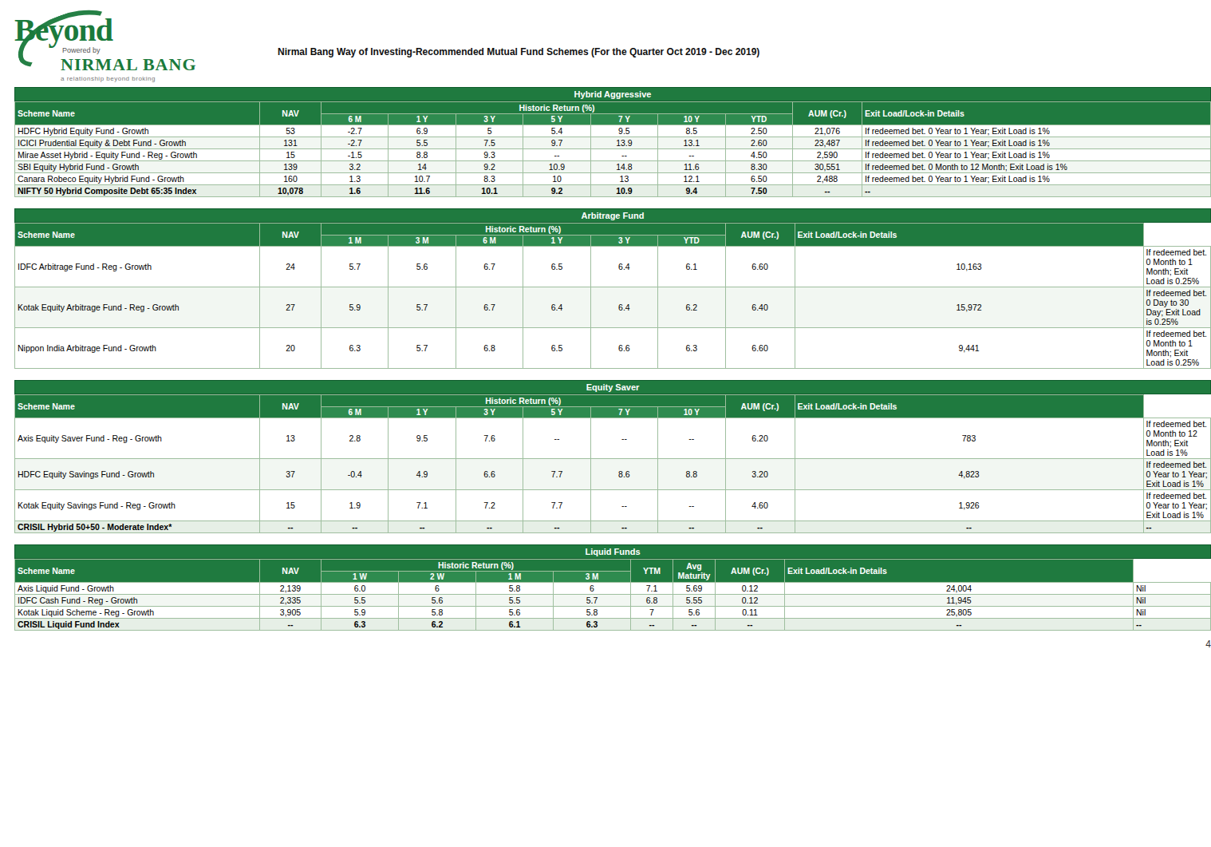Beyond
Powered by
NIRMAL BANG
a relationship beyond broking
Nirmal Bang Way of Investing-Recommended Mutual Fund Schemes (For the Quarter Oct 2019 - Dec 2019)
Hybrid Aggressive
| Scheme Name | NAV | Historic Return (%) | AUM (Cr.) | Exit Load/Lock-in Details |
| --- | --- | --- | --- | --- |
| 6 M | 1 Y | 3 Y | 5 Y | 7 Y | 10 Y | YTD |
| HDFC Hybrid Equity Fund - Growth | 53 | -2.7 | 6.9 | 5 | 5.4 | 9.5 | 8.5 | 2.50 | 21,076 | If redeemed bet. 0 Year to 1 Year; Exit Load is 1% |
| ICICI Prudential Equity & Debt Fund - Growth | 131 | -2.7 | 5.5 | 7.5 | 9.7 | 13.9 | 13.1 | 2.60 | 23,487 | If redeemed bet. 0 Year to 1 Year; Exit Load is 1% |
| Mirae Asset Hybrid - Equity Fund - Reg - Growth | 15 | -1.5 | 8.8 | 9.3 | -- | -- | -- | 4.50 | 2,590 | If redeemed bet. 0 Year to 1 Year; Exit Load is 1% |
| SBI Equity Hybrid Fund - Growth | 139 | 3.2 | 14 | 9.2 | 10.9 | 14.8 | 11.6 | 8.30 | 30,551 | If redeemed bet. 0 Month to 12 Month; Exit Load is 1% |
| Canara Robeco Equity Hybrid Fund - Growth | 160 | 1.3 | 10.7 | 8.3 | 10 | 13 | 12.1 | 6.50 | 2,488 | If redeemed bet. 0 Year to 1 Year; Exit Load is 1% |
| NIFTY 50 Hybrid Composite Debt 65:35 Index | 10,078 | 1.6 | 11.6 | 10.1 | 9.2 | 10.9 | 9.4 | 7.50 | -- | -- |
Arbitrage Fund
| Scheme Name | NAV | Historic Return (%) | AUM (Cr.) | Exit Load/Lock-in Details |
| --- | --- | --- | --- | --- |
| 1 M | 3 M | 6 M | 1 Y | 3 Y | YTD |
| IDFC Arbitrage Fund - Reg - Growth | 24 | 5.7 | 5.6 | 6.7 | 6.5 | 6.4 | 6.1 | 6.60 | 10,163 | If redeemed bet. 0 Month to 1 Month; Exit Load is 0.25% |
| Kotak Equity Arbitrage Fund - Reg - Growth | 27 | 5.9 | 5.7 | 6.7 | 6.4 | 6.4 | 6.2 | 6.40 | 15,972 | If redeemed bet. 0 Day to 30 Day; Exit Load is 0.25% |
| Nippon India Arbitrage Fund - Growth | 20 | 6.3 | 5.7 | 6.8 | 6.5 | 6.6 | 6.3 | 6.60 | 9,441 | If redeemed bet. 0 Month to 1 Month; Exit Load is 0.25% |
Equity Saver
| Scheme Name | NAV | Historic Return (%) | AUM (Cr.) | Exit Load/Lock-in Details |
| --- | --- | --- | --- | --- |
| 6 M | 1 Y | 3 Y | 5 Y | 7 Y | 10 Y |
| Axis Equity Saver Fund - Reg - Growth | 13 | 2.8 | 9.5 | 7.6 | -- | -- | -- | 6.20 | 783 | If redeemed bet. 0 Month to 12 Month; Exit Load is 1% |
| HDFC Equity Savings Fund - Growth | 37 | -0.4 | 4.9 | 6.6 | 7.7 | 8.6 | 8.8 | 3.20 | 4,823 | If redeemed bet. 0 Year to 1 Year; Exit Load is 1% |
| Kotak Equity Savings Fund - Reg - Growth | 15 | 1.9 | 7.1 | 7.2 | 7.7 | -- | -- | 4.60 | 1,926 | If redeemed bet. 0 Year to 1 Year; Exit Load is 1% |
| CRISIL Hybrid 50+50 - Moderate Index* | -- | -- | -- | -- | -- | -- | -- | -- | -- | -- |
Liquid Funds
| Scheme Name | NAV | Historic Return (%) | YTM | Avg Maturity | AUM (Cr.) | Exit Load/Lock-in Details |
| --- | --- | --- | --- | --- | --- | --- |
| 1 W | 2 W | 1 M | 3 M |
| Axis Liquid Fund - Growth | 2,139 | 6.0 | 6 | 5.8 | 6 | 7.1 | 5.69 | 0.12 | 24,004 | Nil |
| IDFC Cash Fund - Reg - Growth | 2,335 | 5.5 | 5.6 | 5.5 | 5.7 | 6.8 | 5.55 | 0.12 | 11,945 | Nil |
| Kotak Liquid Scheme - Reg - Growth | 3,905 | 5.9 | 5.8 | 5.6 | 5.8 | 7 | 5.6 | 0.11 | 25,805 | Nil |
| CRISIL Liquid Fund Index | -- | 6.3 | 6.2 | 6.1 | 6.3 | -- | -- | -- | -- | -- |
4